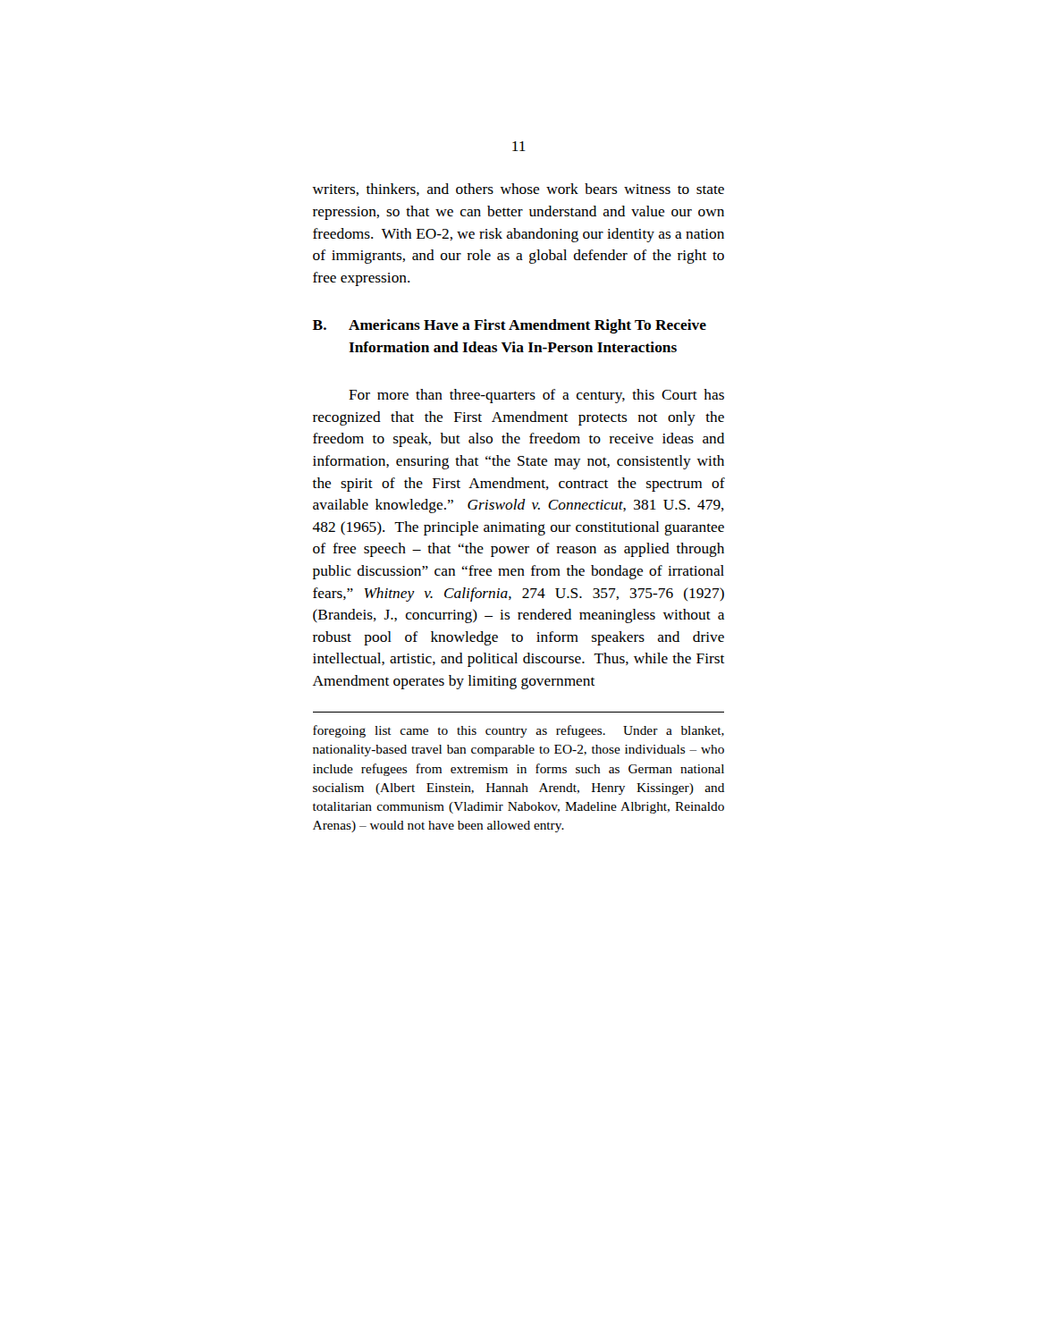11
writers, thinkers, and others whose work bears witness to state repression, so that we can better understand and value our own freedoms. With EO-2, we risk abandoning our identity as a nation of immigrants, and our role as a global defender of the right to free expression.
B.
Americans Have a First Amendment Right To Receive Information and Ideas Via In-Person Interactions
For more than three-quarters of a century, this Court has recognized that the First Amendment protects not only the freedom to speak, but also the freedom to receive ideas and information, ensuring that “the State may not, consistently with the spirit of the First Amendment, contract the spectrum of available knowledge.” Griswold v. Connecticut, 381 U.S. 479, 482 (1965). The principle animating our constitutional guarantee of free speech – that “the power of reason as applied through public discussion” can “free men from the bondage of irrational fears,” Whitney v. California, 274 U.S. 357, 375-76 (1927) (Brandeis, J., concurring) – is rendered meaningless without a robust pool of knowledge to inform speakers and drive intellectual, artistic, and political discourse. Thus, while the First Amendment operates by limiting government
foregoing list came to this country as refugees. Under a blanket, nationality-based travel ban comparable to EO-2, those individuals – who include refugees from extremism in forms such as German national socialism (Albert Einstein, Hannah Arendt, Henry Kissinger) and totalitarian communism (Vladimir Nabokov, Madeline Albright, Reinaldo Arenas) – would not have been allowed entry.